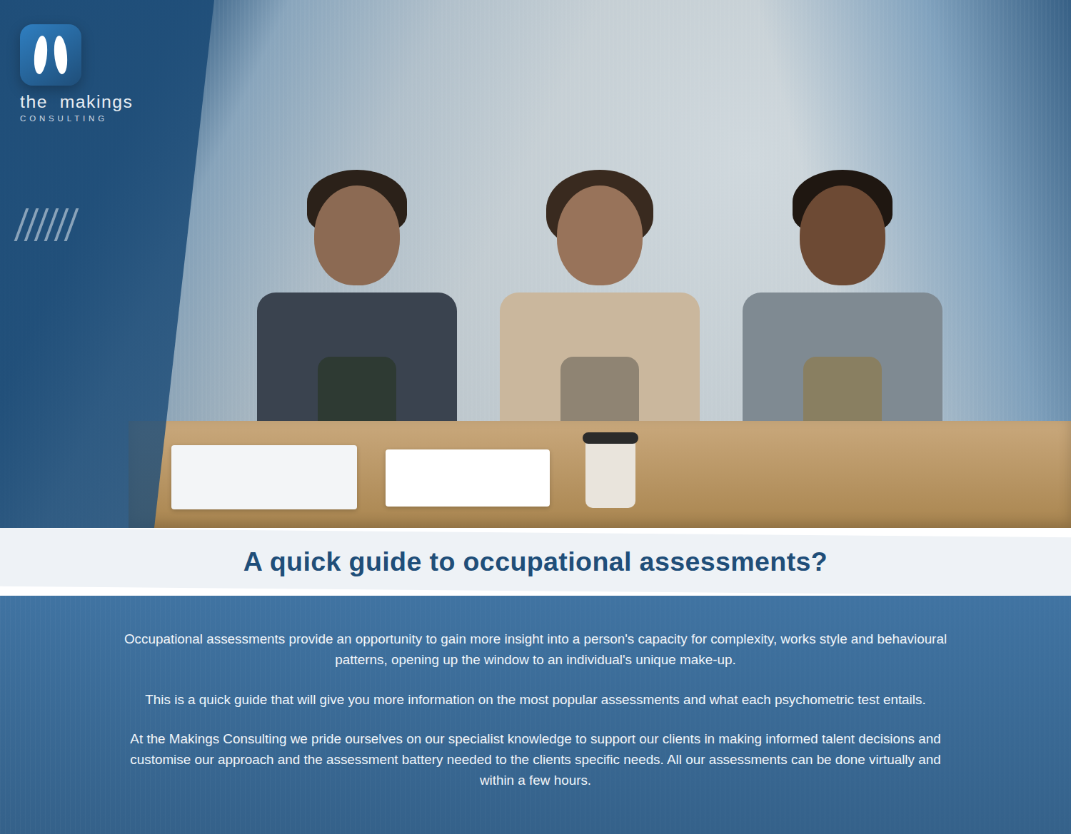the makings
Consulting
A quick guide to occupational assessments?
Occupational assessments provide an opportunity to gain more insight into a person's capacity for complexity, works style and behavioural patterns, opening up the window to an individual's unique make-up.
This is a quick guide that will give you more information on the most popular assessments and what each psychometric test entails.
At the Makings Consulting we pride ourselves on our specialist knowledge to support our clients in making informed talent decisions and customise our approach and the assessment battery needed to the clients specific needs. All our assessments can be done virtually and within a few hours.